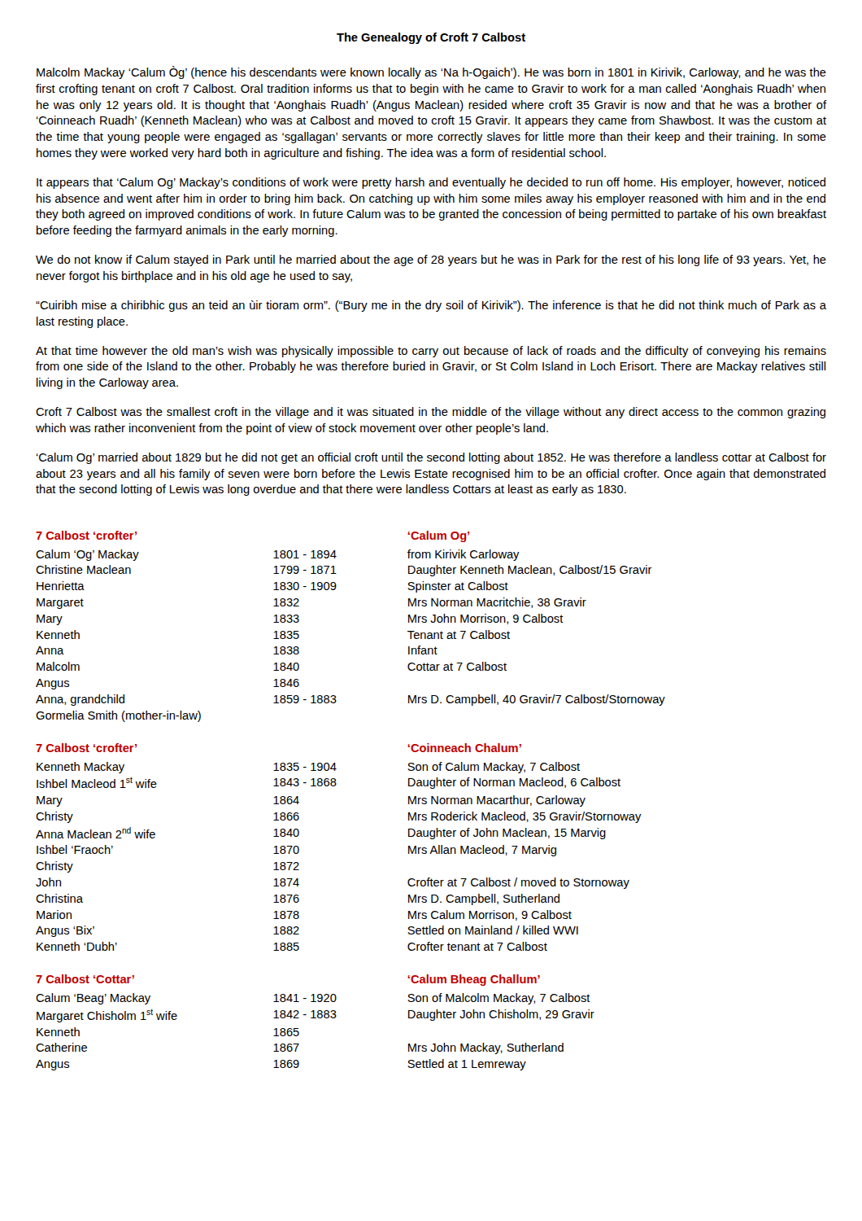The Genealogy of Croft 7 Calbost
Malcolm Mackay ‘Calum Òg’ (hence his descendants were known locally as ‘Na h-Ogaich’). He was born in 1801 in Kirivik, Carloway, and he was the first crofting tenant on croft 7 Calbost. Oral tradition informs us that to begin with he came to Gravir to work for a man called ‘Aonghais Ruadh’ when he was only 12 years old. It is thought that ‘Aonghais Ruadh’ (Angus Maclean) resided where croft 35 Gravir is now and that he was a brother of ‘Coinneach Ruadh’ (Kenneth Maclean) who was at Calbost and moved to croft 15 Gravir. It appears they came from Shawbost. It was the custom at the time that young people were engaged as ‘sgallagan’ servants or more correctly slaves for little more than their keep and their training. In some homes they were worked very hard both in agriculture and fishing. The idea was a form of residential school.
It appears that ‘Calum Og’ Mackay’s conditions of work were pretty harsh and eventually he decided to run off home. His employer, however, noticed his absence and went after him in order to bring him back. On catching up with him some miles away his employer reasoned with him and in the end they both agreed on improved conditions of work. In future Calum was to be granted the concession of being permitted to partake of his own breakfast before feeding the farmyard animals in the early morning.
We do not know if Calum stayed in Park until he married about the age of 28 years but he was in Park for the rest of his long life of 93 years. Yet, he never forgot his birthplace and in his old age he used to say,
“Cuiribh mise a chiribhic gus an teid an ùir tioram orm”. (“Bury me in the dry soil of Kirivik”). The inference is that he did not think much of Park as a last resting place.
At that time however the old man’s wish was physically impossible to carry out because of lack of roads and the difficulty of conveying his remains from one side of the Island to the other. Probably he was therefore buried in Gravir, or St Colm Island in Loch Erisort. There are Mackay relatives still living in the Carloway area.
Croft 7 Calbost was the smallest croft in the village and it was situated in the middle of the village without any direct access to the common grazing which was rather inconvenient from the point of view of stock movement over other people’s land.
‘Calum Og’ married about 1829 but he did not get an official croft until the second lotting about 1852. He was therefore a landless cottar at Calbost for about 23 years and all his family of seven were born before the Lewis Estate recognised him to be an official crofter. Once again that demonstrated that the second lotting of Lewis was long overdue and that there were landless Cottars at least as early as 1830.
| 7 Calbost ‘crofter’ | | ‘Calum Og’ |
| Calum ‘Og’ Mackay | 1801 - 1894 | from Kirivik Carloway |
| Christine Maclean | 1799 - 1871 | Daughter Kenneth Maclean, Calbost/15 Gravir |
| Henrietta | 1830 - 1909 | Spinster at Calbost |
| Margaret | 1832 | Mrs Norman Macritchie, 38 Gravir |
| Mary | 1833 | Mrs John Morrison, 9 Calbost |
| Kenneth | 1835 | Tenant at 7 Calbost |
| Anna | 1838 | Infant |
| Malcolm | 1840 | Cottar at 7 Calbost |
| Angus | 1846 | |
| Anna, grandchild | 1859 - 1883 | Mrs D. Campbell, 40 Gravir/7 Calbost/Stornoway |
| Gormelia Smith (mother-in-law) | | |
| 7 Calbost ‘crofter’ | | ‘Coinneach Chalum’ |
| Kenneth Mackay | 1835 - 1904 | Son of Calum Mackay, 7 Calbost |
| Ishbel Macleod 1 st wife | 1843 - 1868 | Daughter of Norman Macleod, 6 Calbost |
| Mary | 1864 | Mrs Norman Macarthur, Carloway |
| Christy | 1866 | Mrs Roderick Macleod, 35 Gravir/Stornoway |
| Anna Maclean 2 nd wife | 1840 | Daughter of John Maclean, 15 Marvig |
| Ishbel ‘Fraoch’ | 1870 | Mrs Allan Macleod, 7 Marvig |
| Christy | 1872 | |
| John | 1874 | Crofter at 7 Calbost / moved to Stornoway |
| Christina | 1876 | Mrs D. Campbell, Sutherland |
| Marion | 1878 | Mrs Calum Morrison, 9 Calbost |
| Angus ‘Bix’ | 1882 | Settled on Mainland / killed WWI |
| Kenneth ‘Dubh’ | 1885 | Crofter tenant at 7 Calbost |
| 7 Calbost ‘Cottar’ | | ‘Calum Bheag Challum’ |
| Calum ‘Beag’ Mackay | 1841 - 1920 | Son of Malcolm Mackay, 7 Calbost |
| Margaret Chisholm 1 st wife | 1842 - 1883 | Daughter John Chisholm, 29 Gravir |
| Kenneth | 1865 | |
| Catherine | 1867 | Mrs John Mackay, Sutherland |
| Angus | 1869 | Settled at 1 Lemreway |